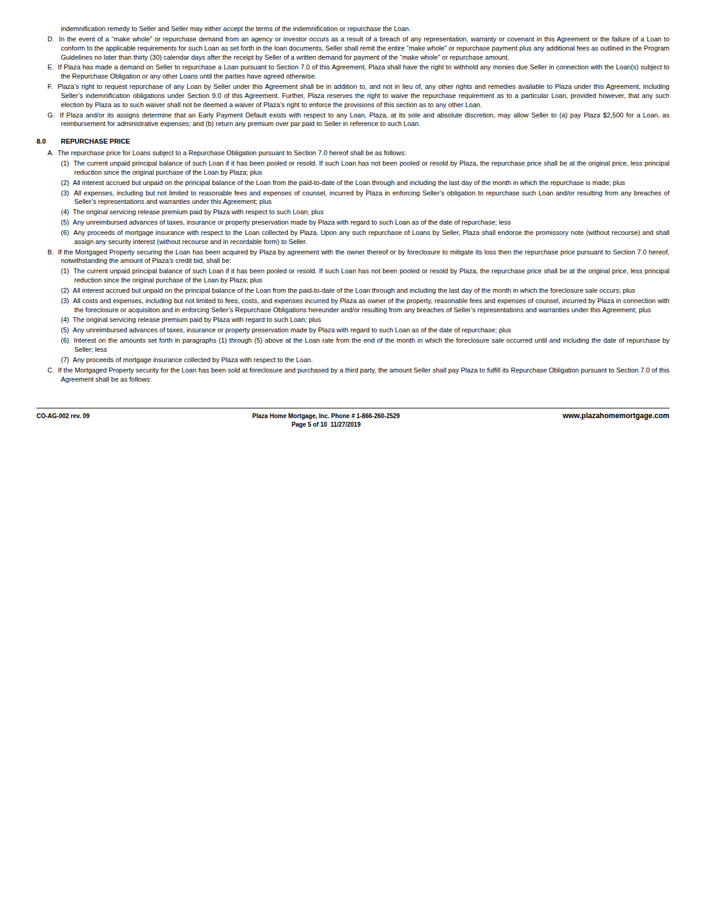indemnification remedy to Seller and Seller may either accept the terms of the indemnification or repurchase the Loan.
D. In the event of a “make whole” or repurchase demand from an agency or investor occurs as a result of a breach of any representation, warranty or covenant in this Agreement or the failure of a Loan to conform to the applicable requirements for such Loan as set forth in the loan documents, Seller shall remit the entire “make whole” or repurchase payment plus any additional fees as outlined in the Program Guidelines no later than thirty (30) calendar days after the receipt by Seller of a written demand for payment of the “make whole” or repurchase amount.
E. If Plaza has made a demand on Seller to repurchase a Loan pursuant to Section 7.0 of this Agreement, Plaza shall have the right to withhold any monies due Seller in connection with the Loan(s) subject to the Repurchase Obligation or any other Loans until the parties have agreed otherwise.
F. Plaza’s right to request repurchase of any Loan by Seller under this Agreement shall be in addition to, and not in lieu of, any other rights and remedies available to Plaza under this Agreement, including Seller’s indemnification obligations under Section 9.0 of this Agreement. Further, Plaza reserves the right to waive the repurchase requirement as to a particular Loan, provided however, that any such election by Plaza as to such waiver shall not be deemed a waiver of Plaza’s right to enforce the provisions of this section as to any other Loan.
G. If Plaza and/or its assigns determine that an Early Payment Default exists with respect to any Loan, Plaza, at its sole and absolute discretion, may allow Seller to (a) pay Plaza $2,500 for a Loan, as reimbursement for administrative expenses; and (b) return any premium over par paid to Seller in reference to such Loan.
8.0 REPURCHASE PRICE
A. The repurchase price for Loans subject to a Repurchase Obligation pursuant to Section 7.0 hereof shall be as follows:
(1) The current unpaid principal balance of such Loan if it has been pooled or resold. If such Loan has not been pooled or resold by Plaza, the repurchase price shall be at the original price, less principal reduction since the original purchase of the Loan by Plaza; plus
(2) All interest accrued but unpaid on the principal balance of the Loan from the paid-to-date of the Loan through and including the last day of the month in which the repurchase is made; plus
(3) All expenses, including but not limited to reasonable fees and expenses of counsel, incurred by Plaza in enforcing Seller’s obligation to repurchase such Loan and/or resulting from any breaches of Seller’s representations and warranties under this Agreement; plus
(4) The original servicing release premium paid by Plaza with respect to such Loan; plus
(5) Any unreimbursed advances of taxes, insurance or property preservation made by Plaza with regard to such Loan as of the date of repurchase; less
(6) Any proceeds of mortgage insurance with respect to the Loan collected by Plaza. Upon any such repurchase of Loans by Seller, Plaza shall endorse the promissory note (without recourse) and shall assign any security interest (without recourse and in recordable form) to Seller.
B. If the Mortgaged Property securing the Loan has been acquired by Plaza by agreement with the owner thereof or by foreclosure to mitigate its loss then the repurchase price pursuant to Section 7.0 hereof, notwithstanding the amount of Plaza’s credit bid, shall be:
(1) The current unpaid principal balance of such Loan if it has been pooled or resold. If such Loan has not been pooled or resold by Plaza, the repurchase price shall be at the original price, less principal reduction since the original purchase of the Loan by Plaza; plus
(2) All interest accrued but unpaid on the principal balance of the Loan from the paid-to-date of the Loan through and including the last day of the month in which the foreclosure sale occurs; plus
(3) All costs and expenses, including but not limited to fees, costs, and expenses incurred by Plaza as owner of the property, reasonable fees and expenses of counsel, incurred by Plaza in connection with the foreclosure or acquisition and in enforcing Seller’s Repurchase Obligations hereunder and/or resulting from any breaches of Seller’s representations and warranties under this Agreement; plus
(4) The original servicing release premium paid by Plaza with regard to such Loan; plus
(5) Any unreimbursed advances of taxes, insurance or property preservation made by Plaza with regard to such Loan as of the date of repurchase; plus
(6) Interest on the amounts set forth in paragraphs (1) through (5) above at the Loan rate from the end of the month in which the foreclosure sale occurred until and including the date of repurchase by Seller; less
(7) Any proceeds of mortgage insurance collected by Plaza with respect to the Loan.
C. If the Mortgaged Property security for the Loan has been sold at foreclosure and purchased by a third party, the amount Seller shall pay Plaza to fulfill its Repurchase Obligation pursuant to Section 7.0 of this Agreement shall be as follows:
CO-AG-002 rev. 09
Plaza Home Mortgage, Inc. Phone # 1-866-260-2529 Page 5 of 10 11/27/2019
www.plazahomemortgage.com